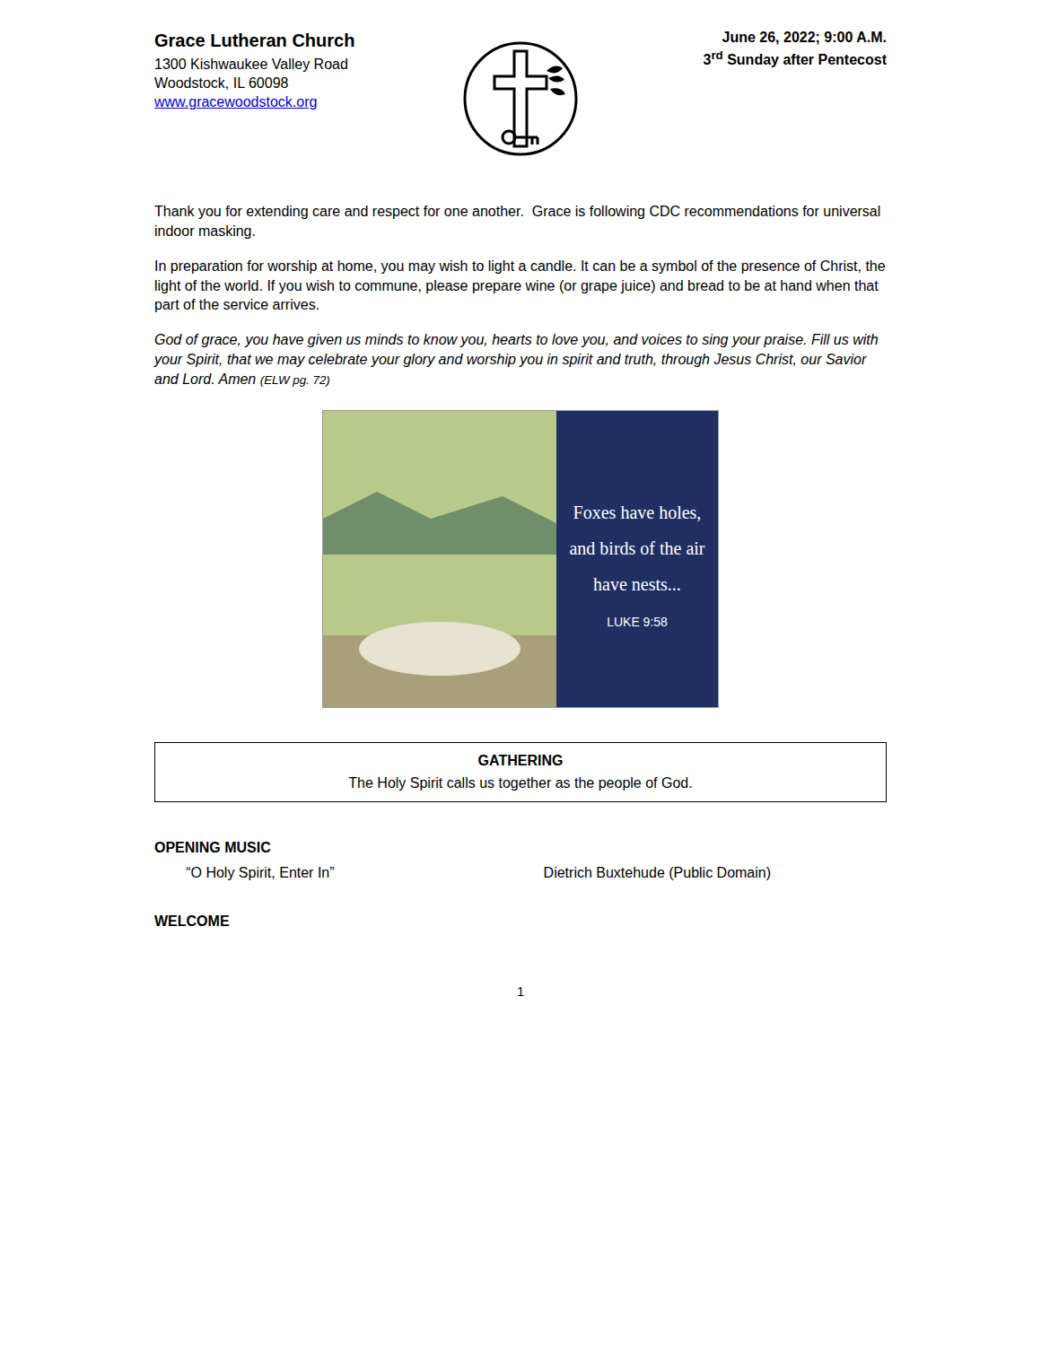Grace Lutheran Church
1300 Kishwaukee Valley Road
Woodstock, IL 60098
www.gracewoodstock.org
Circular logo with cross, olive branch, and key
June 26, 2022; 9:00 A.M.
3rd Sunday after Pentecost
Thank you for extending care and respect for one another. Grace is following CDC recommendations for universal indoor masking.
In preparation for worship at home, you may wish to light a candle. It can be a symbol of the presence of Christ, the light of the world. If you wish to commune, please prepare wine (or grape juice) and bread to be at hand when that part of the service arrives.
God of grace, you have given us minds to know you, hearts to love you, and voices to sing your praise. Fill us with your Spirit, that we may celebrate your glory and worship you in spirit and truth, through Jesus Christ, our Savior and Lord. Amen (ELW pg. 72)
GATHERING
The Holy Spirit calls us together as the people of God.
Opening Music
“O Holy Spirit, Enter In” Dietrich Buxtehude (Public Domain)
Welcome
1